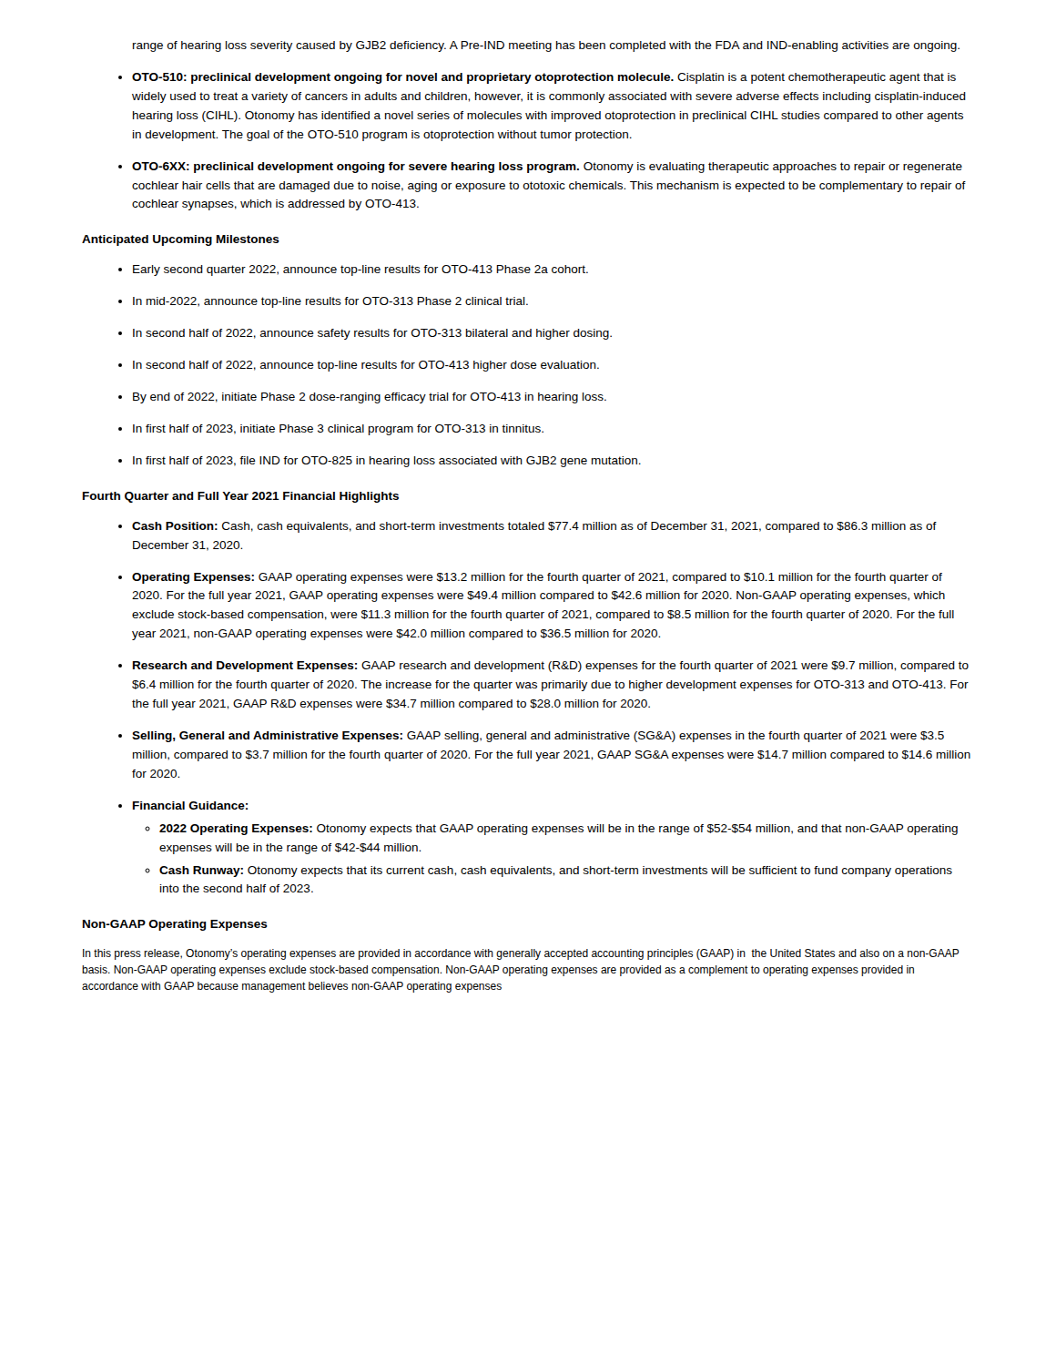range of hearing loss severity caused by GJB2 deficiency. A Pre-IND meeting has been completed with the FDA and IND-enabling activities are ongoing.
OTO-510: preclinical development ongoing for novel and proprietary otoprotection molecule. Cisplatin is a potent chemotherapeutic agent that is widely used to treat a variety of cancers in adults and children, however, it is commonly associated with severe adverse effects including cisplatin-induced hearing loss (CIHL). Otonomy has identified a novel series of molecules with improved otoprotection in preclinical CIHL studies compared to other agents in development. The goal of the OTO-510 program is otoprotection without tumor protection.
OTO-6XX: preclinical development ongoing for severe hearing loss program. Otonomy is evaluating therapeutic approaches to repair or regenerate cochlear hair cells that are damaged due to noise, aging or exposure to ototoxic chemicals. This mechanism is expected to be complementary to repair of cochlear synapses, which is addressed by OTO-413.
Anticipated Upcoming Milestones
Early second quarter 2022, announce top-line results for OTO-413 Phase 2a cohort.
In mid-2022, announce top-line results for OTO-313 Phase 2 clinical trial.
In second half of 2022, announce safety results for OTO-313 bilateral and higher dosing.
In second half of 2022, announce top-line results for OTO-413 higher dose evaluation.
By end of 2022, initiate Phase 2 dose-ranging efficacy trial for OTO-413 in hearing loss.
In first half of 2023, initiate Phase 3 clinical program for OTO-313 in tinnitus.
In first half of 2023, file IND for OTO-825 in hearing loss associated with GJB2 gene mutation.
Fourth Quarter and Full Year 2021 Financial Highlights
Cash Position: Cash, cash equivalents, and short-term investments totaled $77.4 million as of December 31, 2021, compared to $86.3 million as of December 31, 2020.
Operating Expenses: GAAP operating expenses were $13.2 million for the fourth quarter of 2021, compared to $10.1 million for the fourth quarter of 2020. For the full year 2021, GAAP operating expenses were $49.4 million compared to $42.6 million for 2020. Non-GAAP operating expenses, which exclude stock-based compensation, were $11.3 million for the fourth quarter of 2021, compared to $8.5 million for the fourth quarter of 2020. For the full year 2021, non-GAAP operating expenses were $42.0 million compared to $36.5 million for 2020.
Research and Development Expenses: GAAP research and development (R&D) expenses for the fourth quarter of 2021 were $9.7 million, compared to $6.4 million for the fourth quarter of 2020. The increase for the quarter was primarily due to higher development expenses for OTO-313 and OTO-413. For the full year 2021, GAAP R&D expenses were $34.7 million compared to $28.0 million for 2020.
Selling, General and Administrative Expenses: GAAP selling, general and administrative (SG&A) expenses in the fourth quarter of 2021 were $3.5 million, compared to $3.7 million for the fourth quarter of 2020. For the full year 2021, GAAP SG&A expenses were $14.7 million compared to $14.6 million for 2020.
Financial Guidance:
2022 Operating Expenses: Otonomy expects that GAAP operating expenses will be in the range of $52-$54 million, and that non-GAAP operating expenses will be in the range of $42-$44 million.
Cash Runway: Otonomy expects that its current cash, cash equivalents, and short-term investments will be sufficient to fund company operations into the second half of 2023.
Non-GAAP Operating Expenses
In this press release, Otonomy’s operating expenses are provided in accordance with generally accepted accounting principles (GAAP) in the United States and also on a non-GAAP basis. Non-GAAP operating expenses exclude stock-based compensation. Non-GAAP operating expenses are provided as a complement to operating expenses provided in accordance with GAAP because management believes non-GAAP operating expenses